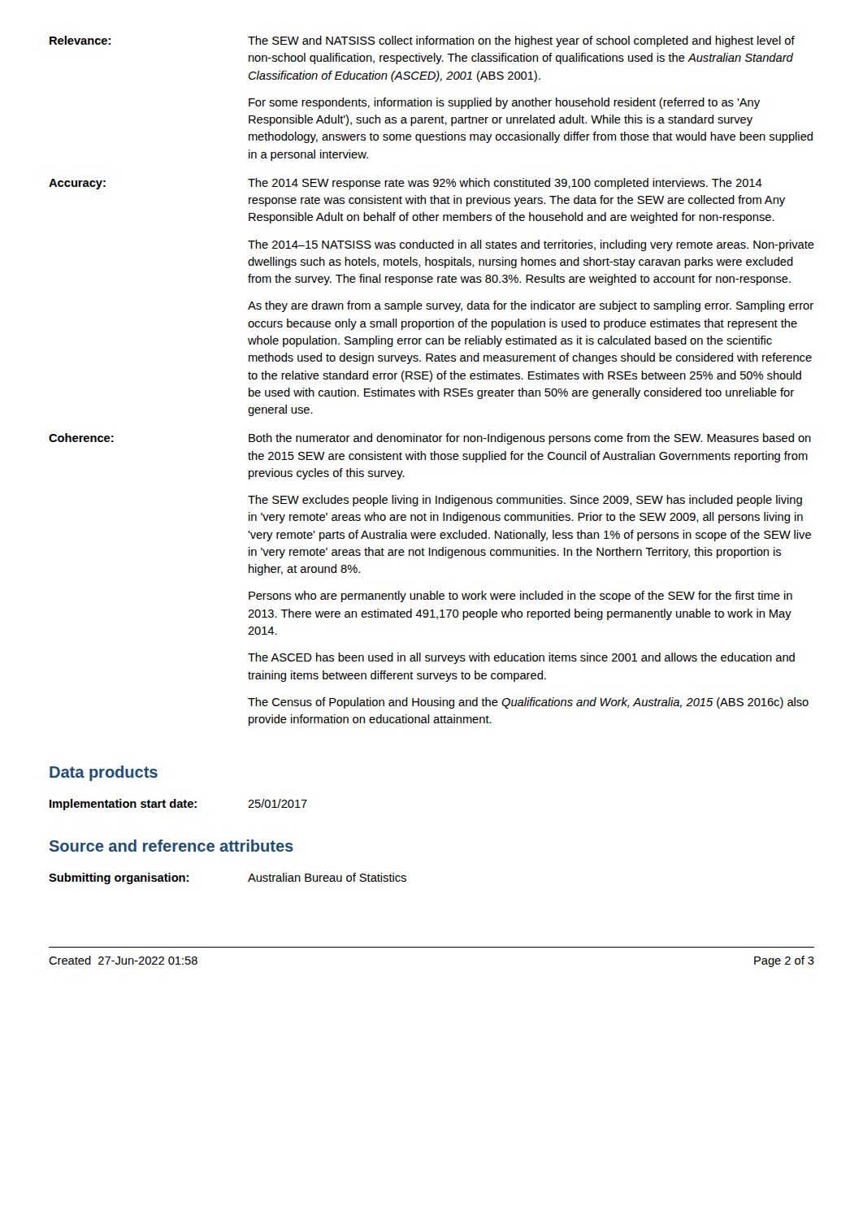| Relevance: | The SEW and NATSISS collect information on the highest year of school completed and highest level of non-school qualification, respectively. The classification of qualifications used is the Australian Standard Classification of Education (ASCED), 2001 (ABS 2001). For some respondents, information is supplied by another household resident (referred to as 'Any Responsible Adult'), such as a parent, partner or unrelated adult. While this is a standard survey methodology, answers to some questions may occasionally differ from those that would have been supplied in a personal interview. |
| Accuracy: | The 2014 SEW response rate was 92% which constituted 39,100 completed interviews. The 2014 response rate was consistent with that in previous years. The data for the SEW are collected from Any Responsible Adult on behalf of other members of the household and are weighted for non-response. The 2014–15 NATSISS was conducted in all states and territories, including very remote areas. Non-private dwellings such as hotels, motels, hospitals, nursing homes and short-stay caravan parks were excluded from the survey. The final response rate was 80.3%. Results are weighted to account for non-response. As they are drawn from a sample survey, data for the indicator are subject to sampling error. Sampling error occurs because only a small proportion of the population is used to produce estimates that represent the whole population. Sampling error can be reliably estimated as it is calculated based on the scientific methods used to design surveys. Rates and measurement of changes should be considered with reference to the relative standard error (RSE) of the estimates. Estimates with RSEs between 25% and 50% should be used with caution. Estimates with RSEs greater than 50% are generally considered too unreliable for general use. |
| Coherence: | Both the numerator and denominator for non-Indigenous persons come from the SEW. Measures based on the 2015 SEW are consistent with those supplied for the Council of Australian Governments reporting from previous cycles of this survey. The SEW excludes people living in Indigenous communities. Since 2009, SEW has included people living in 'very remote' areas who are not in Indigenous communities. Prior to the SEW 2009, all persons living in 'very remote' parts of Australia were excluded. Nationally, less than 1% of persons in scope of the SEW live in 'very remote' areas that are not Indigenous communities. In the Northern Territory, this proportion is higher, at around 8%. Persons who are permanently unable to work were included in the scope of the SEW for the first time in 2013. There were an estimated 491,170 people who reported being permanently unable to work in May 2014. The ASCED has been used in all surveys with education items since 2001 and allows the education and training items between different surveys to be compared. The Census of Population and Housing and the Qualifications and Work, Australia, 2015 (ABS 2016c) also provide information on educational attainment. |
Data products
Implementation start date: 25/01/2017
Source and reference attributes
| Submitting organisation: | Australian Bureau of Statistics |
Created 27-Jun-2022 01:58 Page 2 of 3